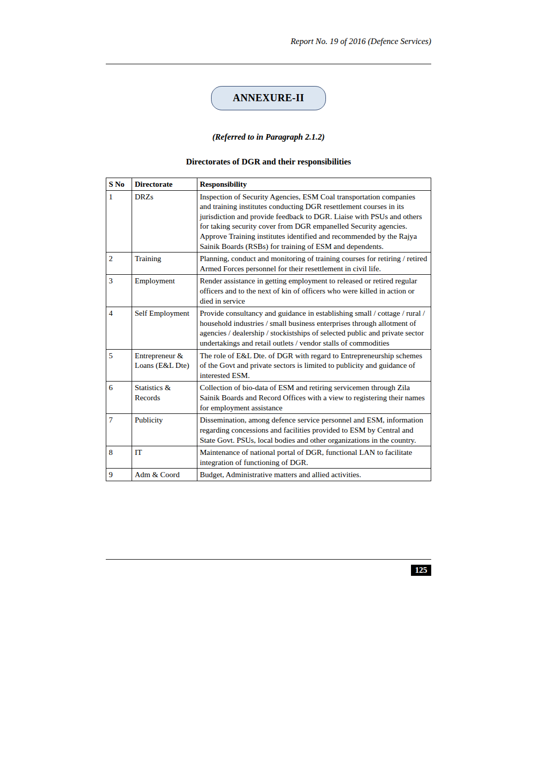Report No. 19 of 2016 (Defence Services)
ANNEXURE-II
(Referred to in Paragraph 2.1.2)
Directorates of DGR and their responsibilities
| S No | Directorate | Responsibility |
| --- | --- | --- |
| 1 | DRZs | Inspection of Security Agencies, ESM Coal transportation companies and training institutes conducting DGR resettlement courses in its jurisdiction and provide feedback to DGR. Liaise with PSUs and others for taking security cover from DGR empanelled Security agencies. Approve Training institutes identified and recommended by the Rajya Sainik Boards (RSBs) for training of ESM and dependents. |
| 2 | Training | Planning, conduct and monitoring of training courses for retiring / retired Armed Forces personnel for their resettlement in civil life. |
| 3 | Employment | Render assistance in getting employment to released or retired regular officers and to the next of kin of officers who were killed in action or died in service |
| 4 | Self Employment | Provide consultancy and guidance in establishing small / cottage / rural / household industries / small business enterprises through allotment of agencies / dealership / stockistships of selected public and private sector undertakings and retail outlets / vendor stalls of commodities |
| 5 | Entrepreneur & Loans (E&L Dte) | The role of E&L Dte. of DGR with regard to Entrepreneurship schemes of the Govt and private sectors is limited to publicity and guidance of interested ESM. |
| 6 | Statistics & Records | Collection of bio-data of ESM and retiring servicemen through Zila Sainik Boards and Record Offices with a view to registering their names for employment assistance |
| 7 | Publicity | Dissemination, among defence service personnel and ESM, information regarding concessions and facilities provided to ESM by Central and State Govt. PSUs, local bodies and other organizations in the country. |
| 8 | IT | Maintenance of national portal of DGR, functional LAN to facilitate integration of functioning of DGR. |
| 9 | Adm & Coord | Budget, Administrative matters and allied activities. |
125